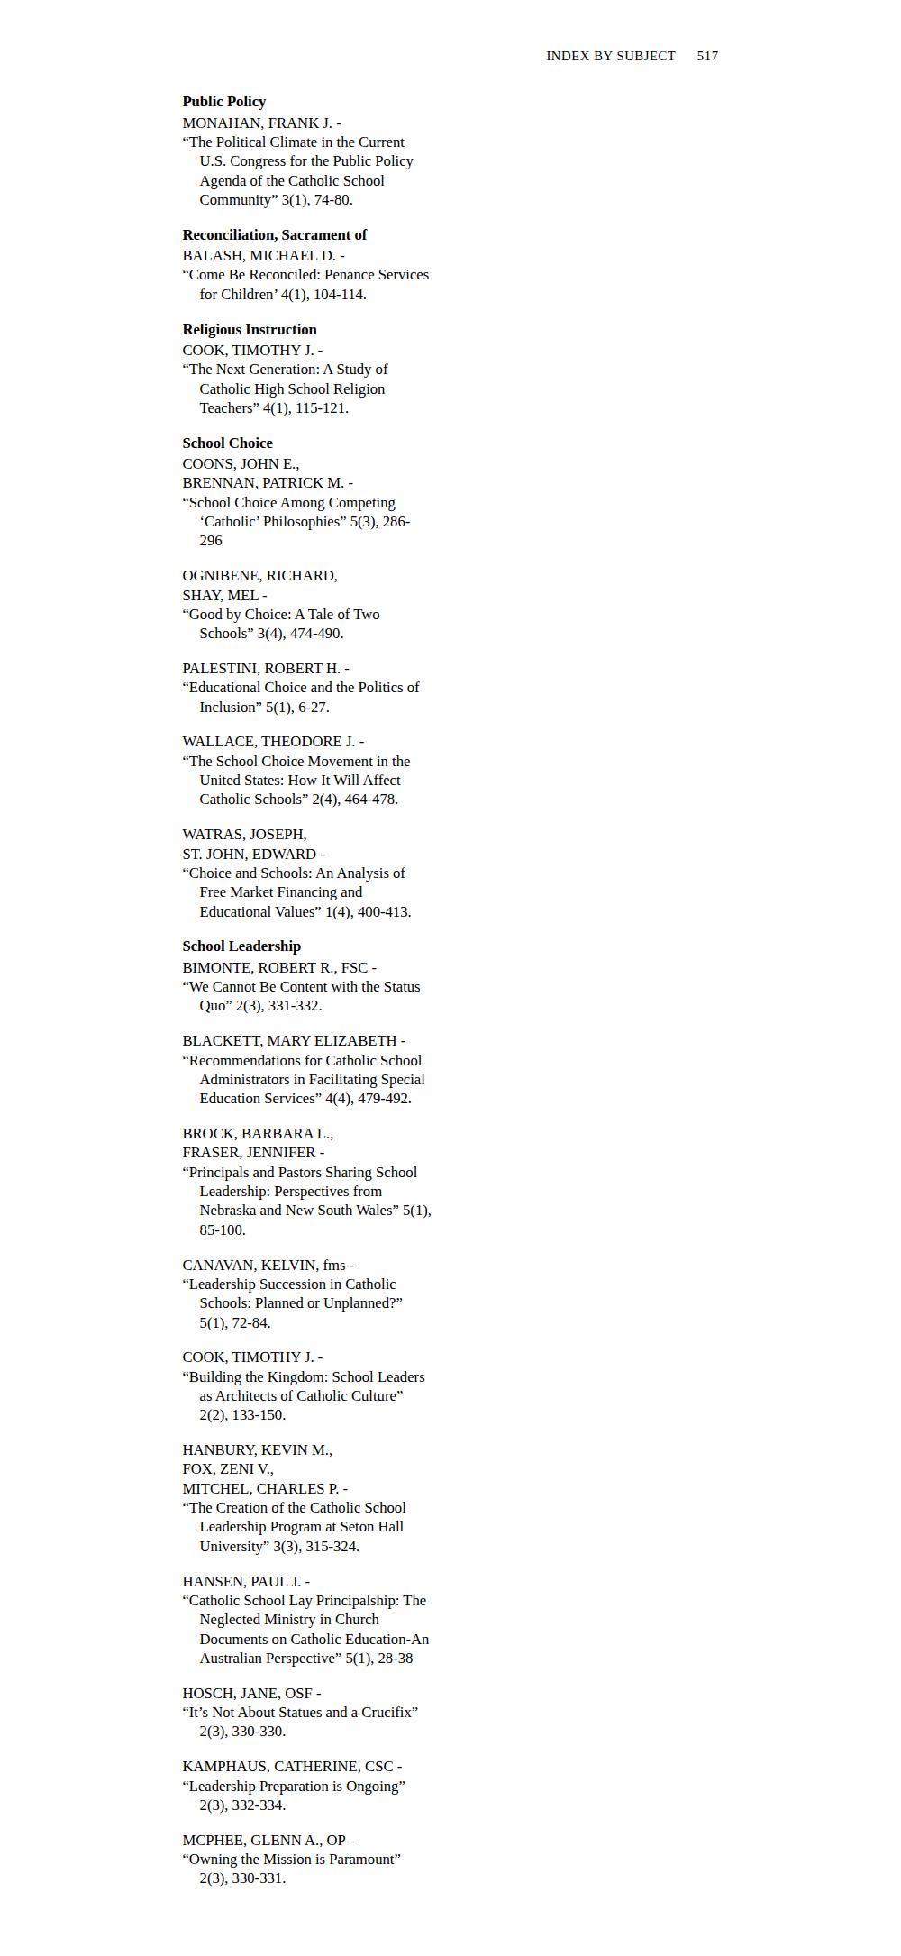INDEX BY SUBJECT517
Public Policy
MONAHAN, FRANK J. -
“The Political Climate in the Current U.S. Congress for the Public Policy Agenda of the Catholic School Community” 3(1), 74-80.
Reconciliation, Sacrament of
BALASH, MICHAEL D. -
“Come Be Reconciled: Penance Services for Children’ 4(1), 104-114.
Religious Instruction
COOK, TIMOTHY J. -
“The Next Generation: A Study of Catholic High School Religion Teachers” 4(1), 115-121.
School Choice
COONS, JOHN E.,
BRENNAN, PATRICK M. -
“School Choice Among Competing ‘Catholic’ Philosophies” 5(3), 286-296
OGNIBENE, RICHARD,
SHAY, MEL -
“Good by Choice: A Tale of Two Schools” 3(4), 474-490.
PALESTINI, ROBERT H. -
“Educational Choice and the Politics of Inclusion” 5(1), 6-27.
WALLACE, THEODORE J. -
“The School Choice Movement in the United States: How It Will Affect Catholic Schools” 2(4), 464-478.
WATRAS, JOSEPH,
ST. JOHN, EDWARD -
“Choice and Schools: An Analysis of Free Market Financing and Educational Values” 1(4), 400-413.
School Leadership
BIMONTE, ROBERT R., FSC -
“We Cannot Be Content with the Status Quo” 2(3), 331-332.
BLACKETT, MARY ELIZABETH -
“Recommendations for Catholic School Administrators in Facilitating Special Education Services” 4(4), 479-492.
BROCK, BARBARA L.,
FRASER, JENNIFER -
“Principals and Pastors Sharing School Leadership: Perspectives from Nebraska and New South Wales” 5(1), 85-100.
CANAVAN, KELVIN, fms -
“Leadership Succession in Catholic Schools: Planned or Unplanned?” 5(1), 72-84.
COOK, TIMOTHY J. -
“Building the Kingdom: School Leaders as Architects of Catholic Culture” 2(2), 133-150.
HANBURY, KEVIN M.,
FOX, ZENI V.,
MITCHEL, CHARLES P. -
“The Creation of the Catholic School Leadership Program at Seton Hall University” 3(3), 315-324.
HANSEN, PAUL J. -
“Catholic School Lay Principalship: The Neglected Ministry in Church Documents on Catholic Education-An Australian Perspective” 5(1), 28-38
HOSCH, JANE, OSF -
“It’s Not About Statues and a Crucifix” 2(3), 330-330.
KAMPHAUS, CATHERINE, CSC -
“Leadership Preparation is Ongoing” 2(3), 332-334.
MCPHEE, GLENN A., OP –
“Owning the Mission is Paramount” 2(3), 330-331.